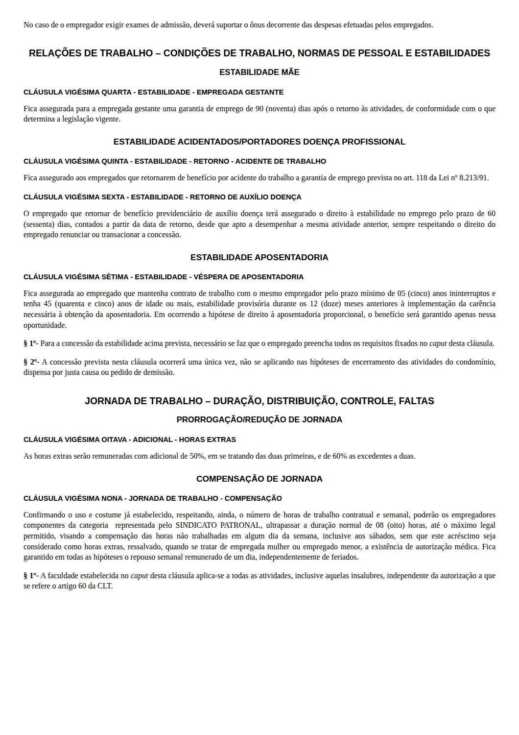No caso de o empregador exigir exames de admissão, deverá suportar o ônus decorrente das despesas efetuadas pelos empregados.
RELAÇÕES DE TRABALHO – CONDIÇÕES DE TRABALHO, NORMAS DE PESSOAL E ESTABILIDADES
ESTABILIDADE MÃE
CLÁUSULA VIGÉSIMA QUARTA - ESTABILIDADE - EMPREGADA GESTANTE
Fica assegurada para a empregada gestante uma garantia de emprego de 90 (noventa) dias após o retorno às atividades, de conformidade com o que determina a legislação vigente.
ESTABILIDADE ACIDENTADOS/PORTADORES DOENÇA PROFISSIONAL
CLÁUSULA VIGÉSIMA QUINTA - ESTABILIDADE - RETORNO - ACIDENTE DE TRABALHO
Fica assegurado aos empregados que retornarem de benefício por acidente do trabalho a garantia de emprego prevista no art. 118 da Lei nº 8.213/91.
CLÁUSULA VIGÉSIMA SEXTA - ESTABILIDADE - RETORNO DE AUXÍLIO DOENÇA
O empregado que retornar de benefício previdenciário de auxílio doença terá assegurado o direito à estabilidade no emprego pelo prazo de 60 (sessenta) dias, contados a partir da data de retorno, desde que apto a desempenhar a mesma atividade anterior, sempre respeitando o direito do empregado renunciar ou transacionar a concessão.
ESTABILIDADE APOSENTADORIA
CLÁUSULA VIGÉSIMA SÉTIMA - ESTABILIDADE - VÉSPERA DE APOSENTADORIA
Fica assegurada ao empregado que mantenha contrato de trabalho com o mesmo empregador pelo prazo mínimo de 05 (cinco) anos ininterruptos e tenha 45 (quarenta e cinco) anos de idade ou mais, estabilidade provisória durante os 12 (doze) meses anteriores à implementação da carência necessária à obtenção da aposentadoria. Em ocorrendo a hipótese de direito à aposentadoria proporcional, o benefício será garantido apenas nessa oportunidade.
§ 1º- Para a concessão da estabilidade acima prevista, necessário se faz que o empregado preencha todos os requisitos fixados no caput desta cláusula.
§ 2º- A concessão prevista nesta cláusula ocorrerá uma única vez, não se aplicando nas hipóteses de encerramento das atividades do condomínio, dispensa por justa causa ou pedido de demissão.
JORNADA DE TRABALHO – DURAÇÃO, DISTRIBUIÇÃO, CONTROLE, FALTAS
PRORROGAÇÃO/REDUÇÃO DE JORNADA
CLÁUSULA VIGÉSIMA OITAVA - ADICIONAL - HORAS EXTRAS
As horas extras serão remuneradas com adicional de 50%, em se tratando das duas primeiras, e de 60% as excedentes a duas.
COMPENSAÇÃO DE JORNADA
CLÁUSULA VIGÉSIMA NONA - JORNADA DE TRABALHO - COMPENSAÇÃO
Confirmando o uso e costume já estabelecido, respeitando, ainda, o número de horas de trabalho contratual e semanal, poderão os empregadores componentes da categoria representada pelo SINDICATO PATRONAL, ultrapassar a duração normal de 08 (oito) horas, até o máximo legal permitido, visando a compensação das horas não trabalhadas em algum dia da semana, inclusive aos sábados, sem que este acréscimo seja considerado como horas extras, ressalvado, quando se tratar de empregada mulher ou empregado menor, a existência de autorização médica. Fica garantido em todas as hipóteses o repouso semanal remunerado de um dia, independentemente de feriados.
§ 1º- A faculdade estabelecida no caput desta cláusula aplica-se a todas as atividades, inclusive aquelas insalubres, independente da autorização a que se refere o artigo 60 da CLT.